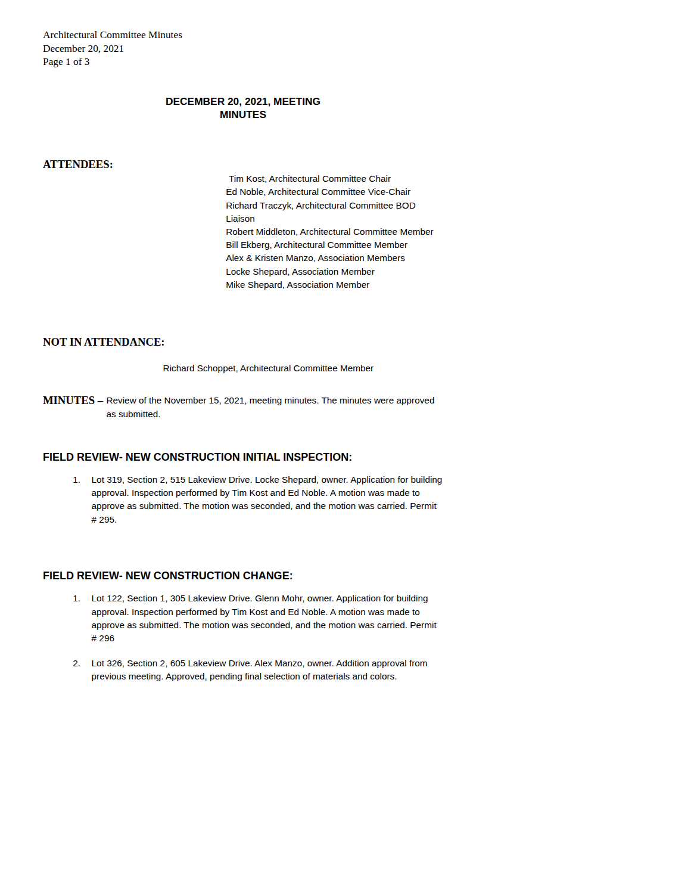Architectural Committee Minutes
December 20, 2021
Page 1 of 3
DECEMBER 20, 2021, MEETING
MINUTES
ATTENDEES:
Tim Kost, Architectural Committee Chair
Ed Noble, Architectural Committee Vice-Chair
Richard Traczyk, Architectural Committee BOD Liaison
Robert Middleton, Architectural Committee Member
Bill Ekberg, Architectural Committee Member
Alex & Kristen Manzo, Association Members
Locke Shepard, Association Member
Mike Shepard, Association Member
NOT IN ATTENDANCE:
Richard Schoppet, Architectural Committee Member
MINUTES –
Review of the November 15, 2021, meeting minutes. The minutes were approved as submitted.
FIELD REVIEW- NEW CONSTRUCTION INITIAL INSPECTION:
Lot 319, Section 2, 515 Lakeview Drive. Locke Shepard, owner. Application for building approval. Inspection performed by Tim Kost and Ed Noble. A motion was made to approve as submitted. The motion was seconded, and the motion was carried. Permit # 295.
FIELD REVIEW- NEW CONSTRUCTION CHANGE:
Lot 122, Section 1, 305 Lakeview Drive. Glenn Mohr, owner. Application for building approval. Inspection performed by Tim Kost and Ed Noble. A motion was made to approve as submitted. The motion was seconded, and the motion was carried. Permit # 296
Lot 326, Section 2, 605 Lakeview Drive. Alex Manzo, owner. Addition approval from previous meeting. Approved, pending final selection of materials and colors.